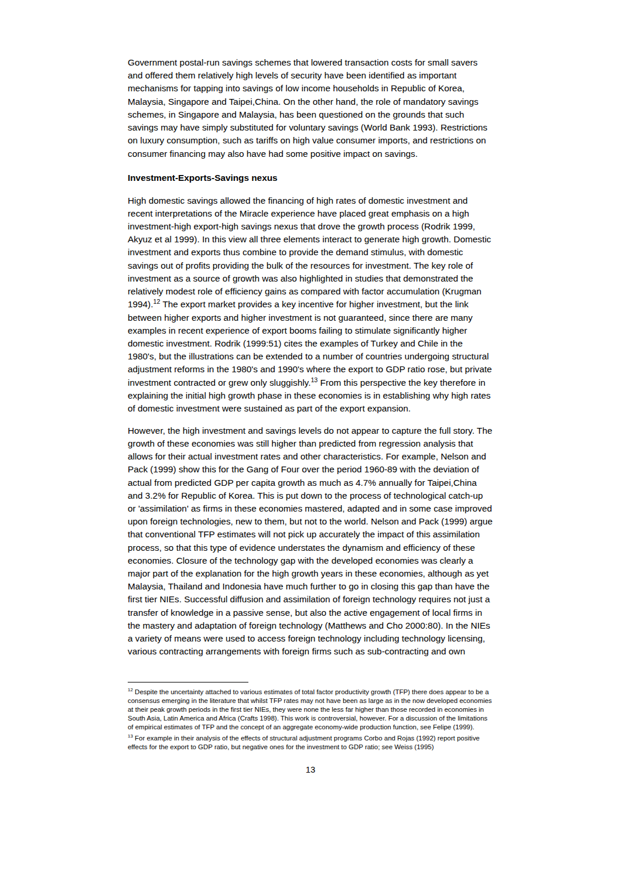Government postal-run savings schemes that lowered transaction costs for small savers and offered them relatively high levels of security have been identified as important mechanisms for tapping into savings of low income households in Republic of Korea, Malaysia, Singapore and Taipei,China. On the other hand, the role of mandatory savings schemes, in Singapore and Malaysia, has been questioned on the grounds that such savings may have simply substituted for voluntary savings (World Bank 1993). Restrictions on luxury consumption, such as tariffs on high value consumer imports, and restrictions on consumer financing may also have had some positive impact on savings.
Investment-Exports-Savings nexus
High domestic savings allowed the financing of high rates of domestic investment and recent interpretations of the Miracle experience have placed great emphasis on a high investment-high export-high savings nexus that drove the growth process (Rodrik 1999, Akyuz et al 1999). In this view all three elements interact to generate high growth. Domestic investment and exports thus combine to provide the demand stimulus, with domestic savings out of profits providing the bulk of the resources for investment. The key role of investment as a source of growth was also highlighted in studies that demonstrated the relatively modest role of efficiency gains as compared with factor accumulation (Krugman 1994).12 The export market provides a key incentive for higher investment, but the link between higher exports and higher investment is not guaranteed, since there are many examples in recent experience of export booms failing to stimulate significantly higher domestic investment. Rodrik (1999:51) cites the examples of Turkey and Chile in the 1980's, but the illustrations can be extended to a number of countries undergoing structural adjustment reforms in the 1980's and 1990's where the export to GDP ratio rose, but private investment contracted or grew only sluggishly.13 From this perspective the key therefore in explaining the initial high growth phase in these economies is in establishing why high rates of domestic investment were sustained as part of the export expansion.
However, the high investment and savings levels do not appear to capture the full story. The growth of these economies was still higher than predicted from regression analysis that allows for their actual investment rates and other characteristics. For example, Nelson and Pack (1999) show this for the Gang of Four over the period 1960-89 with the deviation of actual from predicted GDP per capita growth as much as 4.7% annually for Taipei,China and 3.2% for Republic of Korea. This is put down to the process of technological catch-up or 'assimilation' as firms in these economies mastered, adapted and in some case improved upon foreign technologies, new to them, but not to the world. Nelson and Pack (1999) argue that conventional TFP estimates will not pick up accurately the impact of this assimilation process, so that this type of evidence understates the dynamism and efficiency of these economies. Closure of the technology gap with the developed economies was clearly a major part of the explanation for the high growth years in these economies, although as yet Malaysia, Thailand and Indonesia have much further to go in closing this gap than have the first tier NIEs. Successful diffusion and assimilation of foreign technology requires not just a transfer of knowledge in a passive sense, but also the active engagement of local firms in the mastery and adaptation of foreign technology (Matthews and Cho 2000:80). In the NIEs a variety of means were used to access foreign technology including technology licensing, various contracting arrangements with foreign firms such as sub-contracting and own
12 Despite the uncertainty attached to various estimates of total factor productivity growth (TFP) there does appear to be a consensus emerging in the literature that whilst TFP rates may not have been as large as in the now developed economies at their peak growth periods in the first tier NIEs, they were none the less far higher than those recorded in economies in South Asia, Latin America and Africa (Crafts 1998). This work is controversial, however. For a discussion of the limitations of empirical estimates of TFP and the concept of an aggregate economy-wide production function, see Felipe (1999).
13 For example in their analysis of the effects of structural adjustment programs Corbo and Rojas (1992) report positive effects for the export to GDP ratio, but negative ones for the investment to GDP ratio; see Weiss (1995)
13